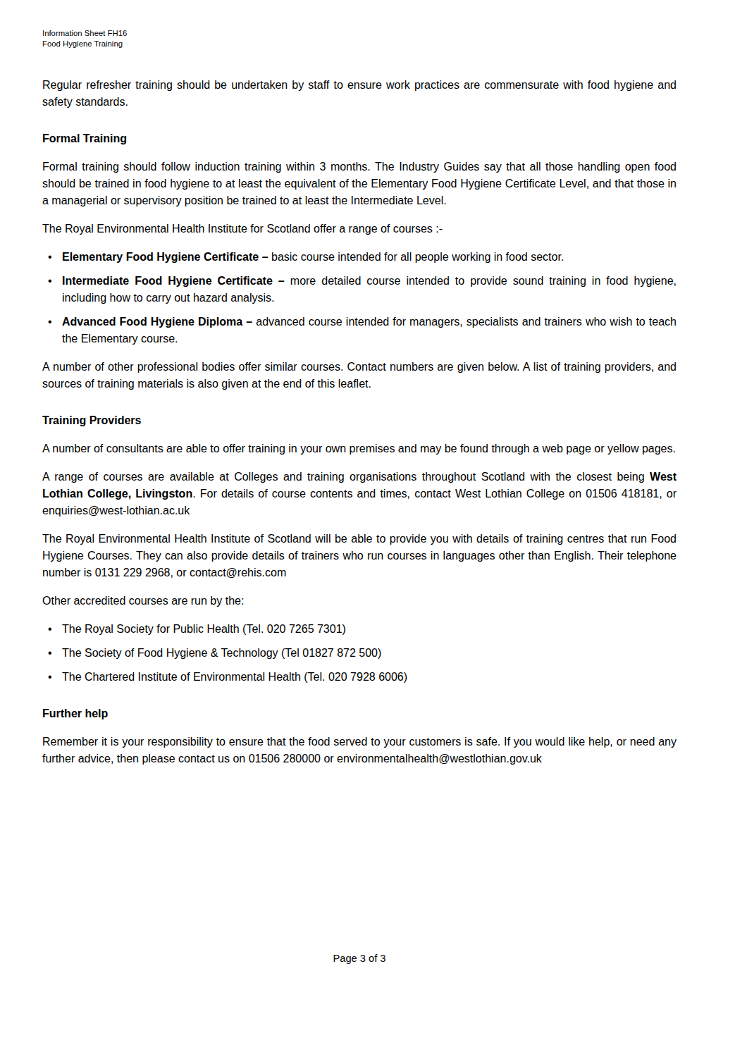Information Sheet FH16
Food Hygiene Training
Regular refresher training should be undertaken by staff to ensure work practices are commensurate with food hygiene and safety standards.
Formal Training
Formal training should follow induction training within 3 months. The Industry Guides say that all those handling open food should be trained in food hygiene to at least the equivalent of the Elementary Food Hygiene Certificate Level, and that those in a managerial or supervisory position be trained to at least the Intermediate Level.
The Royal Environmental Health Institute for Scotland offer a range of courses :-
Elementary Food Hygiene Certificate – basic course intended for all people working in food sector.
Intermediate Food Hygiene Certificate – more detailed course intended to provide sound training in food hygiene, including how to carry out hazard analysis.
Advanced Food Hygiene Diploma – advanced course intended for managers, specialists and trainers who wish to teach the Elementary course.
A number of other professional bodies offer similar courses. Contact numbers are given below. A list of training providers, and sources of training materials is also given at the end of this leaflet.
Training Providers
A number of consultants are able to offer training in your own premises and may be found through a web page or yellow pages.
A range of courses are available at Colleges and training organisations throughout Scotland with the closest being West Lothian College, Livingston. For details of course contents and times, contact West Lothian College on 01506 418181, or enquiries@west-lothian.ac.uk
The Royal Environmental Health Institute of Scotland will be able to provide you with details of training centres that run Food Hygiene Courses. They can also provide details of trainers who run courses in languages other than English. Their telephone number is 0131 229 2968, or contact@rehis.com
Other accredited courses are run by the:
The Royal Society for Public Health (Tel. 020 7265 7301)
The Society of Food Hygiene & Technology (Tel 01827 872 500)
The Chartered Institute of Environmental Health (Tel. 020 7928 6006)
Further help
Remember it is your responsibility to ensure that the food served to your customers is safe. If you would like help, or need any further advice, then please contact us on 01506 280000 or environmentalhealth@westlothian.gov.uk
Page 3 of 3